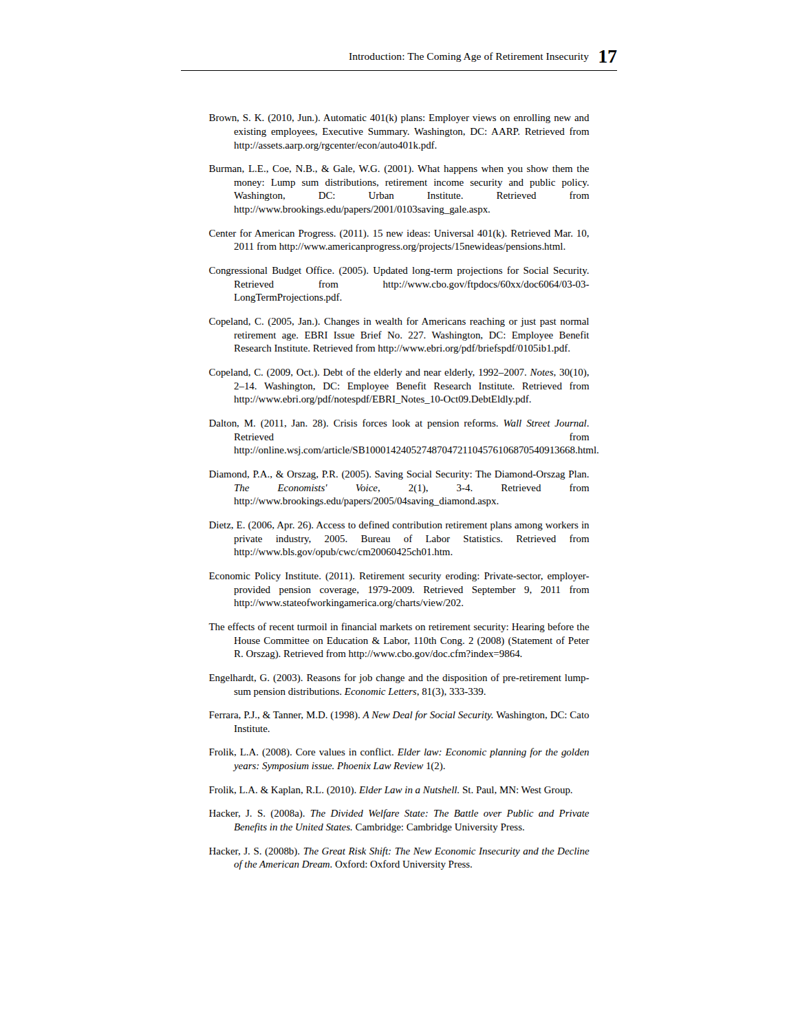Introduction: The Coming Age of Retirement Insecurity
17
Brown, S. K. (2010, Jun.). Automatic 401(k) plans: Employer views on enrolling new and existing employees, Executive Summary. Washington, DC: AARP. Retrieved from http://assets.aarp.org/rgcenter/econ/auto401k.pdf.
Burman, L.E., Coe, N.B., & Gale, W.G. (2001). What happens when you show them the money: Lump sum distributions, retirement income security and public policy. Washington, DC: Urban Institute. Retrieved from http://www.brookings.edu/papers/2001/0103saving_gale.aspx.
Center for American Progress. (2011). 15 new ideas: Universal 401(k). Retrieved Mar. 10, 2011 from http://www.americanprogress.org/projects/15newideas/pensions.html.
Congressional Budget Office. (2005). Updated long-term projections for Social Security. Retrieved from http://www.cbo.gov/ftpdocs/60xx/doc6064/03-03-LongTermProjections.pdf.
Copeland, C. (2005, Jan.). Changes in wealth for Americans reaching or just past normal retirement age. EBRI Issue Brief No. 227. Washington, DC: Employee Benefit Research Institute. Retrieved from http://www.ebri.org/pdf/briefspdf/0105ib1.pdf.
Copeland, C. (2009, Oct.). Debt of the elderly and near elderly, 1992–2007. Notes, 30(10), 2–14. Washington, DC: Employee Benefit Research Institute. Retrieved from http://www.ebri.org/pdf/notespdf/EBRI_Notes_10-Oct09.DebtEldly.pdf.
Dalton, M. (2011, Jan. 28). Crisis forces look at pension reforms. Wall Street Journal. Retrieved from http://online.wsj.com/article/SB10001424052748704721104576106870540913668.html.
Diamond, P.A., & Orszag, P.R. (2005). Saving Social Security: The Diamond-Orszag Plan. The Economists' Voice, 2(1), 3-4. Retrieved from http://www.brookings.edu/papers/2005/04saving_diamond.aspx.
Dietz, E. (2006, Apr. 26). Access to defined contribution retirement plans among workers in private industry, 2005. Bureau of Labor Statistics. Retrieved from http://www.bls.gov/opub/cwc/cm20060425ch01.htm.
Economic Policy Institute. (2011). Retirement security eroding: Private-sector, employer-provided pension coverage, 1979-2009. Retrieved September 9, 2011 from http://www.stateofworkingamerica.org/charts/view/202.
The effects of recent turmoil in financial markets on retirement security: Hearing before the House Committee on Education & Labor, 110th Cong. 2 (2008) (Statement of Peter R. Orszag). Retrieved from http://www.cbo.gov/doc.cfm?index=9864.
Engelhardt, G. (2003). Reasons for job change and the disposition of pre-retirement lump-sum pension distributions. Economic Letters, 81(3), 333-339.
Ferrara, P.J., & Tanner, M.D. (1998). A New Deal for Social Security. Washington, DC: Cato Institute.
Frolik, L.A. (2008). Core values in conflict. Elder law: Economic planning for the golden years: Symposium issue. Phoenix Law Review 1(2).
Frolik, L.A. & Kaplan, R.L. (2010). Elder Law in a Nutshell. St. Paul, MN: West Group.
Hacker, J. S. (2008a). The Divided Welfare State: The Battle over Public and Private Benefits in the United States. Cambridge: Cambridge University Press.
Hacker, J. S. (2008b). The Great Risk Shift: The New Economic Insecurity and the Decline of the American Dream. Oxford: Oxford University Press.